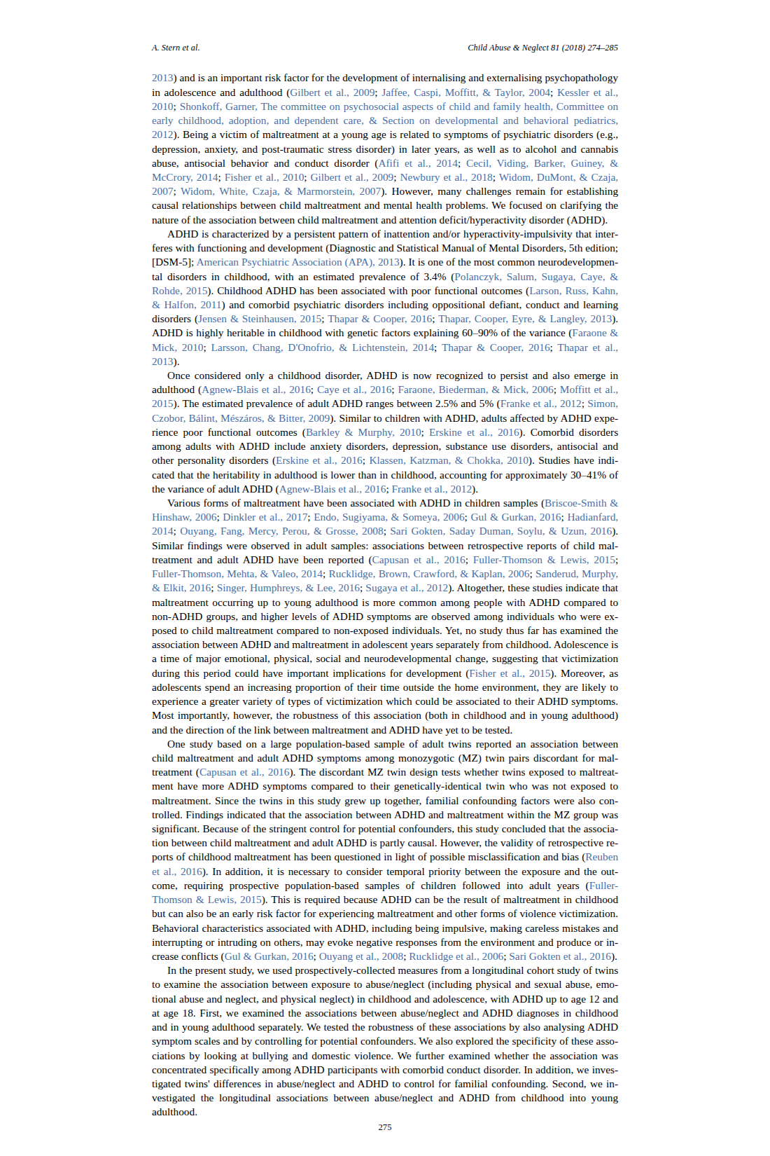A. Stern et al. Child Abuse & Neglect 81 (2018) 274–285
2013) and is an important risk factor for the development of internalising and externalising psychopathology in adolescence and adulthood (Gilbert et al., 2009; Jaffee, Caspi, Moffitt, & Taylor, 2004; Kessler et al., 2010; Shonkoff, Garner, The committee on psychosocial aspects of child and family health, Committee on early childhood, adoption, and dependent care, & Section on developmental and behavioral pediatrics, 2012). Being a victim of maltreatment at a young age is related to symptoms of psychiatric disorders (e.g., depression, anxiety, and post-traumatic stress disorder) in later years, as well as to alcohol and cannabis abuse, antisocial behavior and conduct disorder (Afifi et al., 2014; Cecil, Viding, Barker, Guiney, & McCrory, 2014; Fisher et al., 2010; Gilbert et al., 2009; Newbury et al., 2018; Widom, DuMont, & Czaja, 2007; Widom, White, Czaja, & Marmorstein, 2007). However, many challenges remain for establishing causal relationships between child maltreatment and mental health problems. We focused on clarifying the nature of the association between child maltreatment and attention deficit/hyperactivity disorder (ADHD).
ADHD is characterized by a persistent pattern of inattention and/or hyperactivity-impulsivity that interferes with functioning and development (Diagnostic and Statistical Manual of Mental Disorders, 5th edition; [DSM-5]; American Psychiatric Association (APA), 2013). It is one of the most common neurodevelopmental disorders in childhood, with an estimated prevalence of 3.4% (Polanczyk, Salum, Sugaya, Caye, & Rohde, 2015). Childhood ADHD has been associated with poor functional outcomes (Larson, Russ, Kahn, & Halfon, 2011) and comorbid psychiatric disorders including oppositional defiant, conduct and learning disorders (Jensen & Steinhausen, 2015; Thapar & Cooper, 2016; Thapar, Cooper, Eyre, & Langley, 2013). ADHD is highly heritable in childhood with genetic factors explaining 60–90% of the variance (Faraone & Mick, 2010; Larsson, Chang, D'Onofrio, & Lichtenstein, 2014; Thapar & Cooper, 2016; Thapar et al., 2013).
Once considered only a childhood disorder, ADHD is now recognized to persist and also emerge in adulthood (Agnew-Blais et al., 2016; Caye et al., 2016; Faraone, Biederman, & Mick, 2006; Moffitt et al., 2015). The estimated prevalence of adult ADHD ranges between 2.5% and 5% (Franke et al., 2012; Simon, Czobor, Bálint, Mészáros, & Bitter, 2009). Similar to children with ADHD, adults affected by ADHD experience poor functional outcomes (Barkley & Murphy, 2010; Erskine et al., 2016). Comorbid disorders among adults with ADHD include anxiety disorders, depression, substance use disorders, antisocial and other personality disorders (Erskine et al., 2016; Klassen, Katzman, & Chokka, 2010). Studies have indicated that the heritability in adulthood is lower than in childhood, accounting for approximately 30–41% of the variance of adult ADHD (Agnew-Blais et al., 2016; Franke et al., 2012).
Various forms of maltreatment have been associated with ADHD in children samples (Briscoe-Smith & Hinshaw, 2006; Dinkler et al., 2017; Endo, Sugiyama, & Someya, 2006; Gul & Gurkan, 2016; Hadianfard, 2014; Ouyang, Fang, Mercy, Perou, & Grosse, 2008; Sari Gokten, Saday Duman, Soylu, & Uzun, 2016). Similar findings were observed in adult samples: associations between retrospective reports of child maltreatment and adult ADHD have been reported (Capusan et al., 2016; Fuller-Thomson & Lewis, 2015; Fuller-Thomson, Mehta, & Valeo, 2014; Rucklidge, Brown, Crawford, & Kaplan, 2006; Sanderud, Murphy, & Elkit, 2016; Singer, Humphreys, & Lee, 2016; Sugaya et al., 2012). Altogether, these studies indicate that maltreatment occurring up to young adulthood is more common among people with ADHD compared to non-ADHD groups, and higher levels of ADHD symptoms are observed among individuals who were exposed to child maltreatment compared to non-exposed individuals. Yet, no study thus far has examined the association between ADHD and maltreatment in adolescent years separately from childhood. Adolescence is a time of major emotional, physical, social and neurodevelopmental change, suggesting that victimization during this period could have important implications for development (Fisher et al., 2015). Moreover, as adolescents spend an increasing proportion of their time outside the home environment, they are likely to experience a greater variety of types of victimization which could be associated to their ADHD symptoms. Most importantly, however, the robustness of this association (both in childhood and in young adulthood) and the direction of the link between maltreatment and ADHD have yet to be tested.
One study based on a large population-based sample of adult twins reported an association between child maltreatment and adult ADHD symptoms among monozygotic (MZ) twin pairs discordant for maltreatment (Capusan et al., 2016). The discordant MZ twin design tests whether twins exposed to maltreatment have more ADHD symptoms compared to their genetically-identical twin who was not exposed to maltreatment. Since the twins in this study grew up together, familial confounding factors were also controlled. Findings indicated that the association between ADHD and maltreatment within the MZ group was significant. Because of the stringent control for potential confounders, this study concluded that the association between child maltreatment and adult ADHD is partly causal. However, the validity of retrospective reports of childhood maltreatment has been questioned in light of possible misclassification and bias (Reuben et al., 2016). In addition, it is necessary to consider temporal priority between the exposure and the outcome, requiring prospective population-based samples of children followed into adult years (Fuller-Thomson & Lewis, 2015). This is required because ADHD can be the result of maltreatment in childhood but can also be an early risk factor for experiencing maltreatment and other forms of violence victimization. Behavioral characteristics associated with ADHD, including being impulsive, making careless mistakes and interrupting or intruding on others, may evoke negative responses from the environment and produce or increase conflicts (Gul & Gurkan, 2016; Ouyang et al., 2008; Rucklidge et al., 2006; Sari Gokten et al., 2016).
In the present study, we used prospectively-collected measures from a longitudinal cohort study of twins to examine the association between exposure to abuse/neglect (including physical and sexual abuse, emotional abuse and neglect, and physical neglect) in childhood and adolescence, with ADHD up to age 12 and at age 18. First, we examined the associations between abuse/neglect and ADHD diagnoses in childhood and in young adulthood separately. We tested the robustness of these associations by also analysing ADHD symptom scales and by controlling for potential confounders. We also explored the specificity of these associations by looking at bullying and domestic violence. We further examined whether the association was concentrated specifically among ADHD participants with comorbid conduct disorder. In addition, we investigated twins' differences in abuse/neglect and ADHD to control for familial confounding. Second, we investigated the longitudinal associations between abuse/neglect and ADHD from childhood into young adulthood.
275